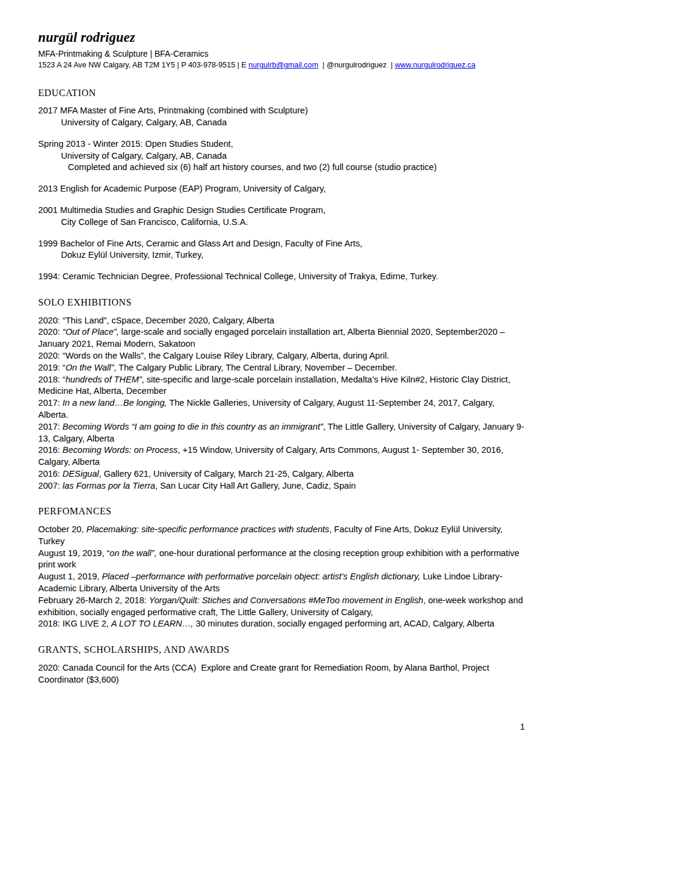nurgül rodriguez
MFA-Printmaking & Sculpture | BFA-Ceramics
1523 A 24 Ave NW Calgary, AB T2M 1Y5 | P 403-978-9515 | E nurgulrb@gmail.com | @nurgulrodriguez | www.nurgulrodriguez.ca
EDUCATION
2017 MFA Master of Fine Arts, Printmaking (combined with Sculpture) University of Calgary, Calgary, AB, Canada
Spring 2013 - Winter 2015: Open Studies Student, University of Calgary, Calgary, AB, Canada Completed and achieved six (6) half art history courses, and two (2) full course (studio practice)
2013 English for Academic Purpose (EAP) Program, University of Calgary,
2001 Multimedia Studies and Graphic Design Studies Certificate Program, City College of San Francisco, California, U.S.A.
1999 Bachelor of Fine Arts, Ceramic and Glass Art and Design, Faculty of Fine Arts, Dokuz Eylül University, Izmir, Turkey,
1994: Ceramic Technician Degree, Professional Technical College, University of Trakya, Edirne, Turkey.
SOLO EXHIBITIONS
2020: “This Land”, cSpace, December 2020, Calgary, Alberta
2020: “Out of Place”, large-scale and socially engaged porcelain installation art, Alberta Biennial 2020, September2020 – January 2021, Remai Modern, Sakatoon
2020: “Words on the Walls”, the Calgary Louise Riley Library, Calgary, Alberta, during April.
2019: “On the Wall”, The Calgary Public Library, The Central Library, November – December.
2018: “hundreds of THEM”, site-specific and large-scale porcelain installation, Medalta’s Hive Kiln#2, Historic Clay District, Medicine Hat, Alberta, December
2017: In a new land…Be longing, The Nickle Galleries, University of Calgary, August 11-September 24, 2017, Calgary, Alberta.
2017: Becoming Words “I am going to die in this country as an immigrant”, The Little Gallery, University of Calgary, January 9-13, Calgary, Alberta
2016: Becoming Words: on Process, +15 Window, University of Calgary, Arts Commons, August 1- September 30, 2016, Calgary, Alberta
2016: DESigual, Gallery 621, University of Calgary, March 21-25, Calgary, Alberta
2007: las Formas por la Tierra, San Lucar City Hall Art Gallery, June, Cadiz, Spain
PERFOMANCES
October 20, Placemaking: site-specific performance practices with students, Faculty of Fine Arts, Dokuz Eylül University, Turkey
August 19, 2019, “on the wall”, one-hour durational performance at the closing reception group exhibition with a performative print work
August 1, 2019, Placed –performance with performative porcelain object: artist’s English dictionary, Luke Lindoe Library-Academic Library, Alberta University of the Arts
February 26-March 2, 2018: Yorgan/Quilt: Stiches and Conversations #MeToo movement in English, one-week workshop and exhibition, socially engaged performative craft, The Little Gallery, University of Calgary,
2018: IKG LIVE 2, A LOT TO LEARN…, 30 minutes duration, socially engaged performing art, ACAD, Calgary, Alberta
GRANTS, SCHOLARSHIPS, AND AWARDS
2020: Canada Council for the Arts (CCA) Explore and Create grant for Remediation Room, by Alana Barthol, Project Coordinator ($3,600)
1